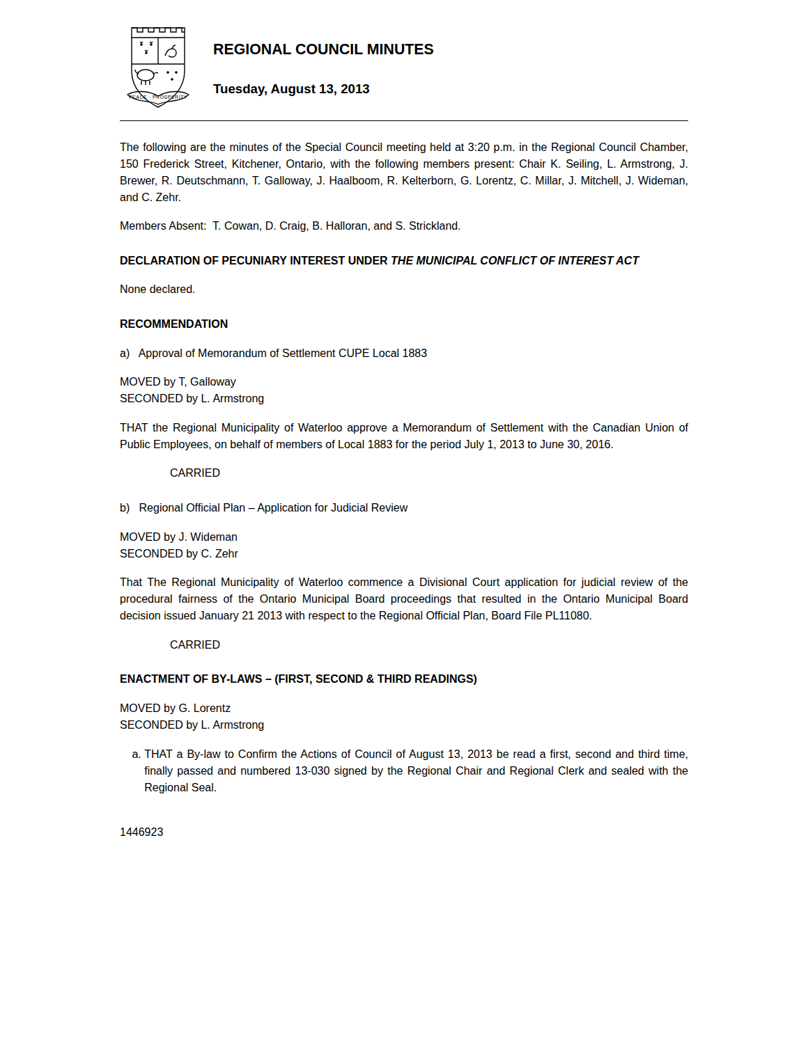PEACE · PROSPERITY
REGIONAL COUNCIL MINUTES
Tuesday, August 13, 2013
The following are the minutes of the Special Council meeting held at 3:20 p.m. in the Regional Council Chamber, 150 Frederick Street, Kitchener, Ontario, with the following members present: Chair K. Seiling, L. Armstrong, J. Brewer, R. Deutschmann, T. Galloway, J. Haalboom, R. Kelterborn, G. Lorentz, C. Millar, J. Mitchell, J. Wideman, and C. Zehr.
Members Absent: T. Cowan, D. Craig, B. Halloran, and S. Strickland.
Declaration of Pecuniary Interest Under The Municipal Conflict of Interest Act
None declared.
Recommendation
a) Approval of Memorandum of Settlement CUPE Local 1883
MOVED by T, Galloway
SECONDED by L. Armstrong
THAT the Regional Municipality of Waterloo approve a Memorandum of Settlement with the Canadian Union of Public Employees, on behalf of members of Local 1883 for the period July 1, 2013 to June 30, 2016.
CARRIED
b) Regional Official Plan – Application for Judicial Review
MOVED by J. Wideman
SECONDED by C. Zehr
That The Regional Municipality of Waterloo commence a Divisional Court application for judicial review of the procedural fairness of the Ontario Municipal Board proceedings that resulted in the Ontario Municipal Board decision issued January 21 2013 with respect to the Regional Official Plan, Board File PL11080.
CARRIED
Enactment of By-Laws – (First, Second & Third Readings)
MOVED by G. Lorentz
SECONDED by L. Armstrong
THAT a By-law to Confirm the Actions of Council of August 13, 2013 be read a first, second and third time, finally passed and numbered 13-030 signed by the Regional Chair and Regional Clerk and sealed with the Regional Seal.
1446923